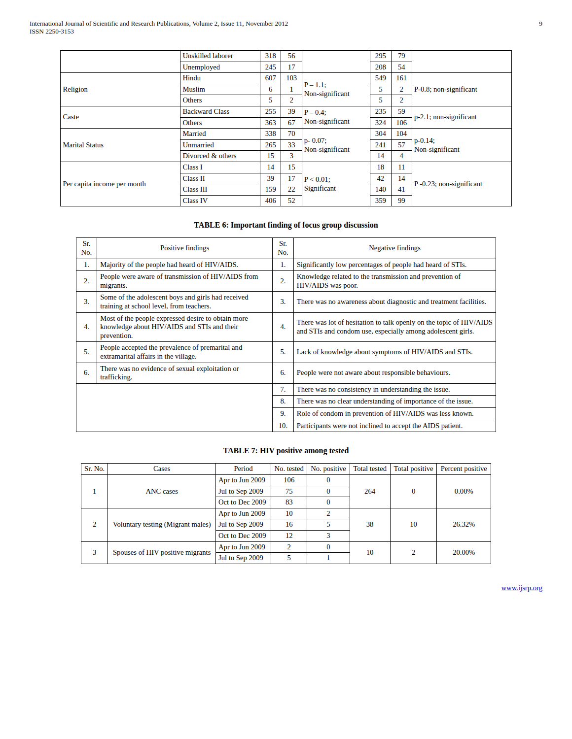International Journal of Scientific and Research Publications, Volume 2, Issue 11, November 2012
ISSN 2250-3153 9
| | Unskilled laborer | 318 | 56 | | 295 | 79 | |
| Unemployed | 245 | 17 | 208 | 54 |
| Religion | Hindu | 607 | 103 | P – 1.1; Non-significant | 549 | 161 | P-0.8; non-significant |
| Muslim | 6 | 1 | 5 | 2 |
| Others | 5 | 2 | 5 | 2 |
| Caste | Backward Class | 255 | 39 | P – 0.4; Non-significant | 235 | 59 | p-2.1; non-significant |
| Others | 363 | 67 | 324 | 106 |
| Marital Status | Married | 338 | 70 | p- 0.07; Non-significant | 304 | 104 | p-0.14; Non-significant |
| Unmarried | 265 | 33 | 241 | 57 |
| Divorced & others | 15 | 3 | 14 | 4 |
| Per capita income per month | Class I | 14 | 15 | P < 0.01; Significant | 18 | 11 | P -0.23; non-significant |
| Class II | 39 | 17 | 42 | 14 |
| Class III | 159 | 22 | 140 | 41 |
| Class IV | 406 | 52 | 359 | 99 |
TABLE 6: Important finding of focus group discussion
| Sr. No. | Positive findings | Sr. No. | Negative findings |
| 1. | Majority of the people had heard of HIV/AIDS. | 1. | Significantly low percentages of people had heard of STIs. |
| 2. | People were aware of transmission of HIV/AIDS from migrants. | 2. | Knowledge related to the transmission and prevention of HIV/AIDS was poor. |
| 3. | Some of the adolescent boys and girls had received training at school level, from teachers. | 3. | There was no awareness about diagnostic and treatment facilities. |
| 4. | Most of the people expressed desire to obtain more knowledge about HIV/AIDS and STIs and their prevention. | 4. | There was lot of hesitation to talk openly on the topic of HIV/AIDS and STIs and condom use, especially among adolescent girls. |
| 5. | People accepted the prevalence of premarital and extramarital affairs in the village. | 5. | Lack of knowledge about symptoms of HIV/AIDS and STIs. |
| 6. | There was no evidence of sexual exploitation or trafficking. | 6. | People were not aware about responsible behaviours. |
| | 7. | There was no consistency in understanding the issue. |
| 8. | There was no clear understanding of importance of the issue. |
| 9. | Role of condom in prevention of HIV/AIDS was less known. |
| 10. | Participants were not inclined to accept the AIDS patient. |
TABLE 7: HIV positive among tested
| Sr. No. | Cases | Period | No. tested | No. positive | Total tested | Total positive | Percent positive |
| 1 | ANC cases | Apr to Jun 2009 | 106 | 0 | 264 | 0 | 0.00% |
| Jul to Sep 2009 | 75 | 0 |
| Oct to Dec 2009 | 83 | 0 |
| 2 | Voluntary testing (Migrant males) | Apr to Jun 2009 | 10 | 2 | 38 | 10 | 26.32% |
| Jul to Sep 2009 | 16 | 5 |
| Oct to Dec 2009 | 12 | 3 |
| 3 | Spouses of HIV positive migrants | Apr to Jun 2009 | 2 | 0 | 10 | 2 | 20.00% |
| Jul to Sep 2009 | 5 | 1 |
www.ijsrp.org